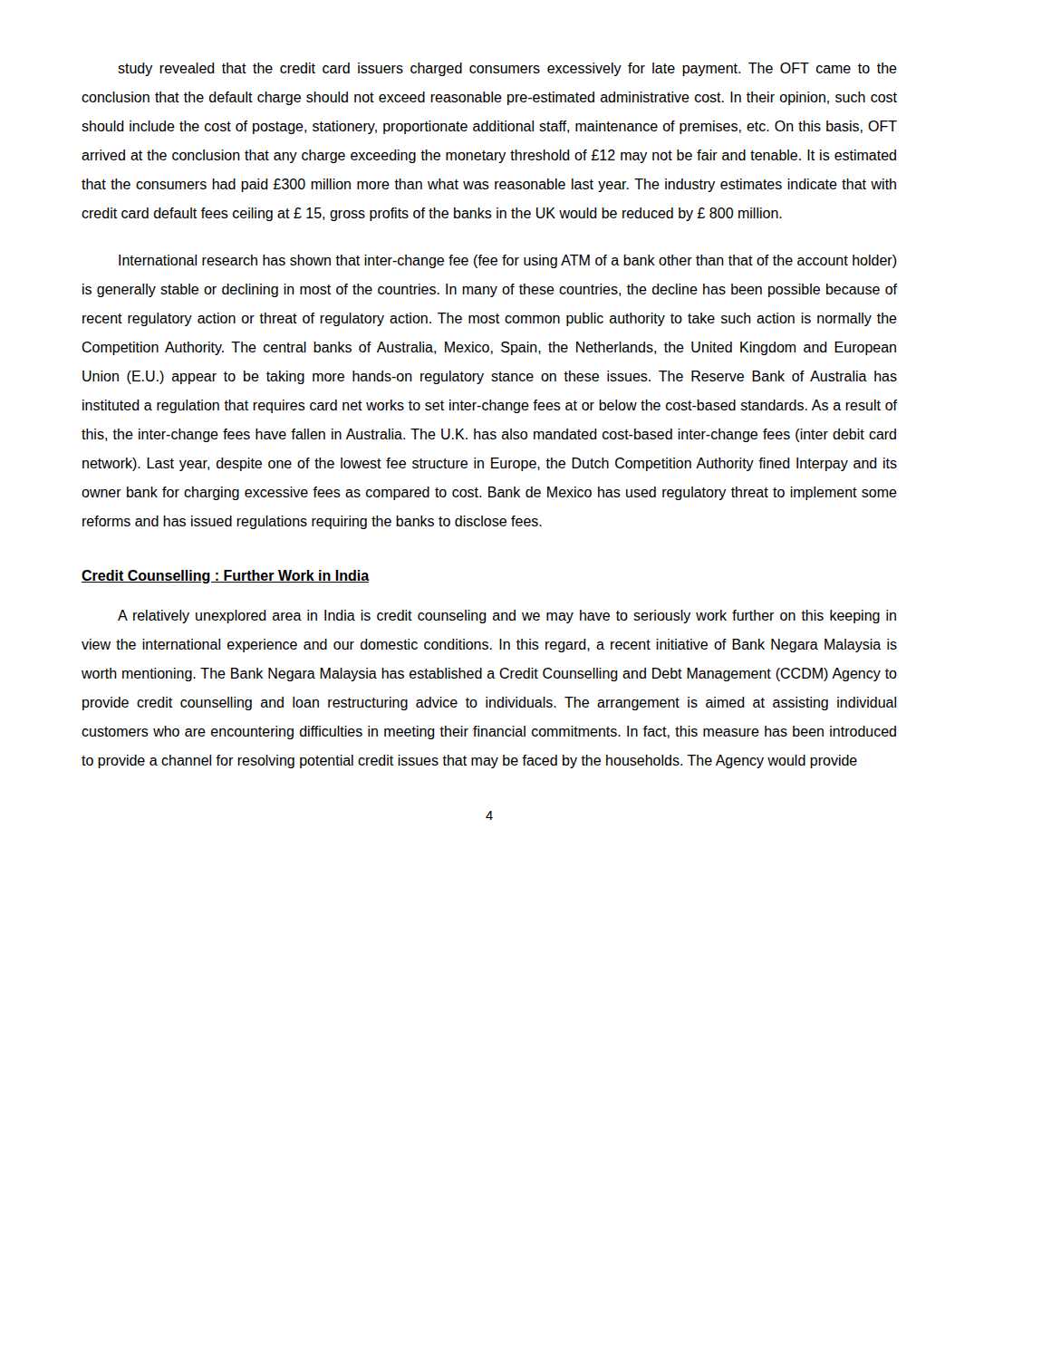study revealed that the credit card issuers charged consumers excessively for late payment. The OFT came to the conclusion that the default charge should not exceed reasonable pre-estimated administrative cost. In their opinion, such cost should include the cost of postage, stationery, proportionate additional staff, maintenance of premises, etc. On this basis, OFT arrived at the conclusion that any charge exceeding the monetary threshold of £12 may not be fair and tenable. It is estimated that the consumers had paid £300 million more than what was reasonable last year. The industry estimates indicate that with credit card default fees ceiling at £ 15, gross profits of the banks in the UK would be reduced by £ 800 million.
International research has shown that inter-change fee (fee for using ATM of a bank other than that of the account holder) is generally stable or declining in most of the countries. In many of these countries, the decline has been possible because of recent regulatory action or threat of regulatory action. The most common public authority to take such action is normally the Competition Authority. The central banks of Australia, Mexico, Spain, the Netherlands, the United Kingdom and European Union (E.U.) appear to be taking more hands-on regulatory stance on these issues. The Reserve Bank of Australia has instituted a regulation that requires card net works to set inter-change fees at or below the cost-based standards. As a result of this, the inter-change fees have fallen in Australia. The U.K. has also mandated cost-based inter-change fees (inter debit card network). Last year, despite one of the lowest fee structure in Europe, the Dutch Competition Authority fined Interpay and its owner bank for charging excessive fees as compared to cost. Bank de Mexico has used regulatory threat to implement some reforms and has issued regulations requiring the banks to disclose fees.
Credit Counselling : Further Work in India
A relatively unexplored area in India is credit counseling and we may have to seriously work further on this keeping in view the international experience and our domestic conditions. In this regard, a recent initiative of Bank Negara Malaysia is worth mentioning. The Bank Negara Malaysia has established a Credit Counselling and Debt Management (CCDM) Agency to provide credit counselling and loan restructuring advice to individuals. The arrangement is aimed at assisting individual customers who are encountering difficulties in meeting their financial commitments. In fact, this measure has been introduced to provide a channel for resolving potential credit issues that may be faced by the households. The Agency would provide
4